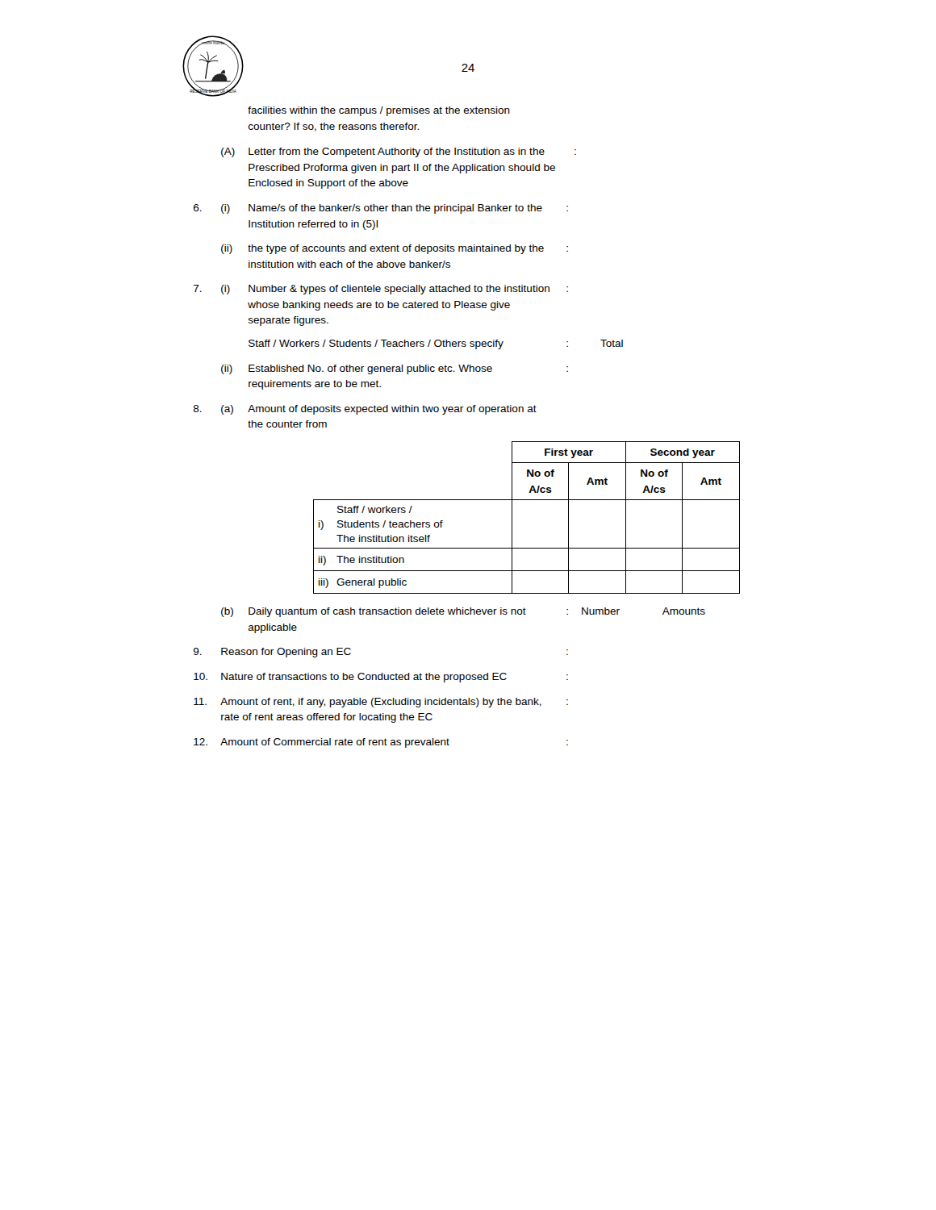भारतीय रिज़र्व बैंक RESERVE BANK OF INDIA
24
facilities within the campus / premises at the extension counter? If so, the reasons therefor.
(A)
Letter from the Competent Authority of the Institution as in the Prescribed Proforma given in part II of the Application should be Enclosed in Support of the above
:
6.
(i)
Name/s of the banker/s other than the principal Banker to the Institution referred to in (5)I
:
(ii)
the type of accounts and extent of deposits maintained by the institution with each of the above banker/s
:
7.
(i)
Number & types of clientele specially attached to the institution whose banking needs are to be catered to Please give separate figures.
:
Staff / Workers / Students / Teachers / Others specify
:
Total
(ii)
Established No. of other general public etc. Whose requirements are to be met.
:
8.
(a)
Amount of deposits expected within two year of operation at the counter from
| | First year | Second year |
| --- | --- | --- |
| No of A/cs | Amt | No of A/cs | Amt |
| i) | Staff / workers / Students / teachers of The institution itself | | | | |
| ii) | The institution | | | | |
| iii) | General public | | | | |
(b)
Daily quantum of cash transaction delete whichever is not applicable
:
Number Amounts
9.
Reason for Opening an EC
:
10.
Nature of transactions to be Conducted at the proposed EC
:
11.
Amount of rent, if any, payable (Excluding incidentals) by the bank, rate of rent areas offered for locating the EC
:
12.
Amount of Commercial rate of rent as prevalent
: